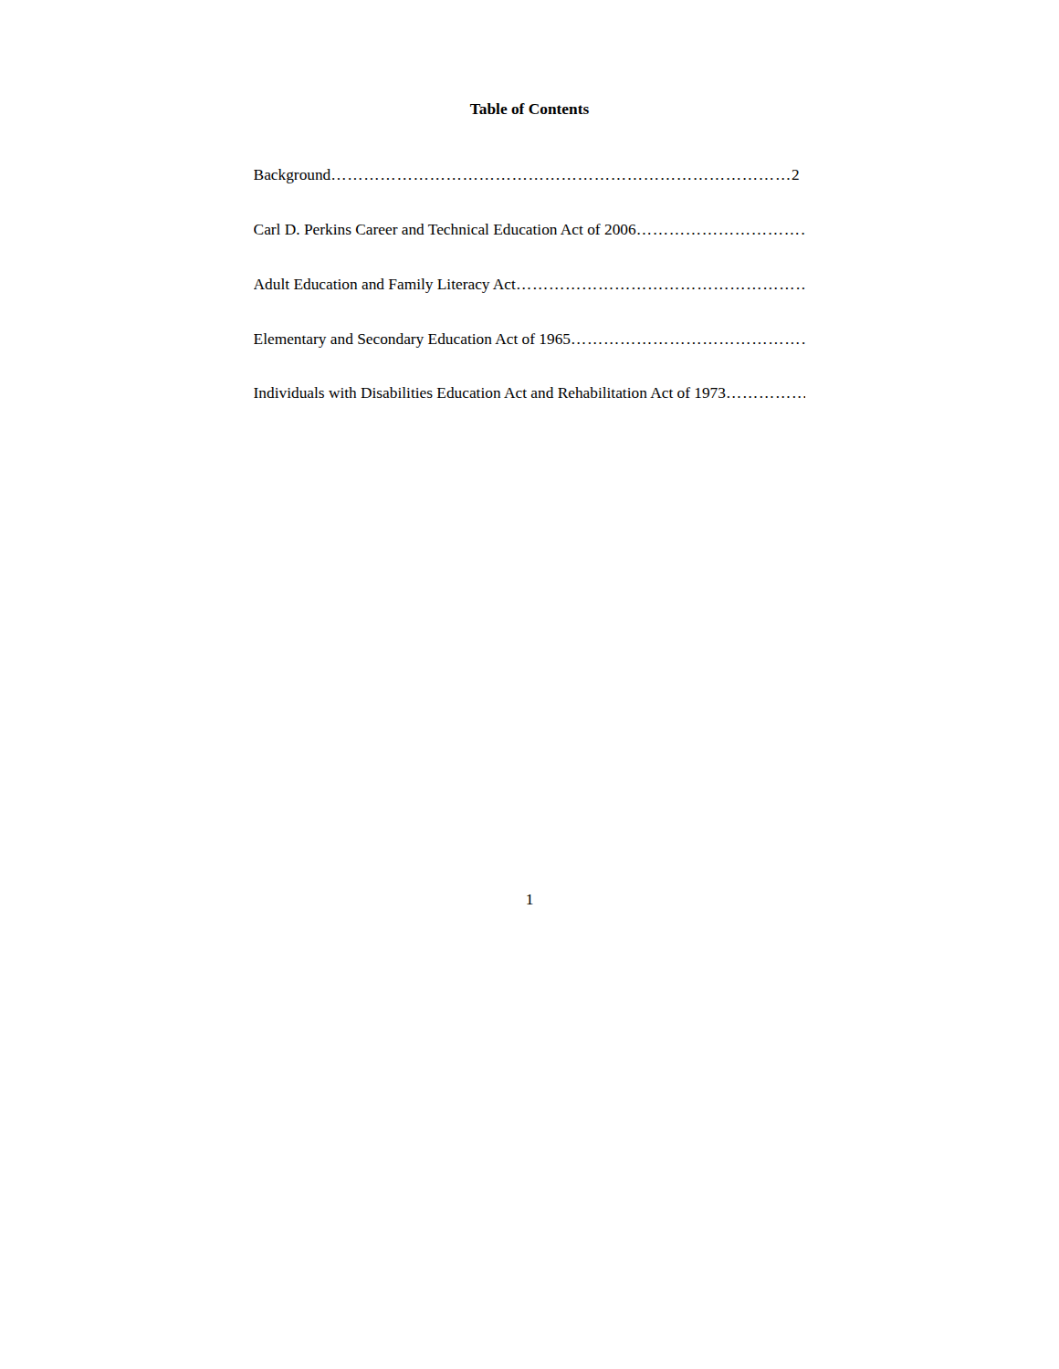Table of Contents
Background…………………………………………………………………………2
Carl D. Perkins Career and Technical Education Act of 2006……………………………..3
Adult Education and Family Literacy Act………………………………………………….6
Elementary and Secondary Education Act of 1965…………………………………………..9
Individuals with Disabilities Education Act and Rehabilitation Act of 1973………………..11
1